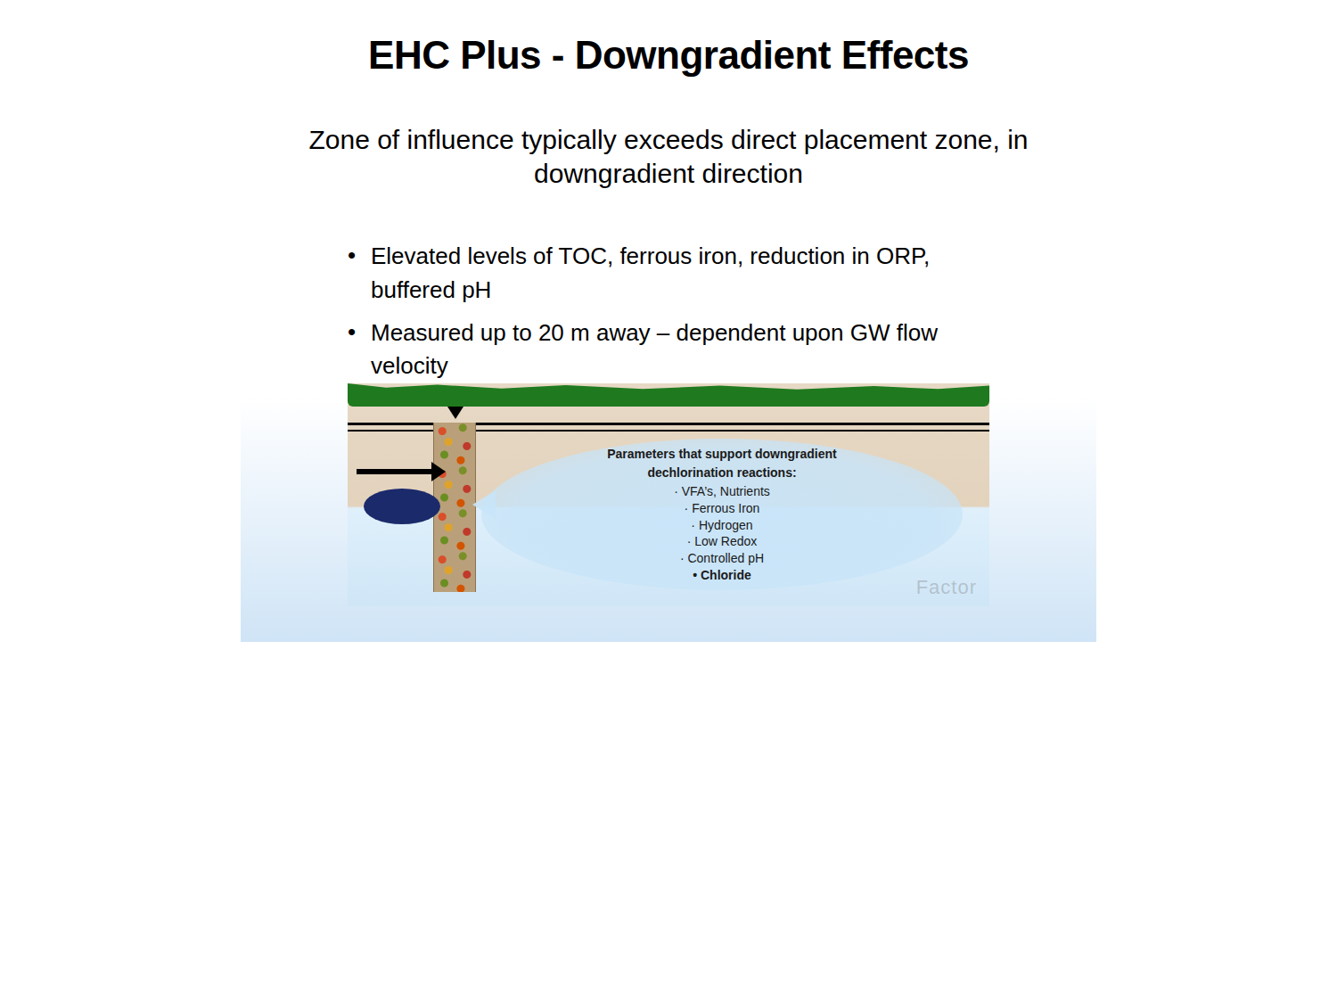EHC Plus - Downgradient Effects
Zone of influence typically exceeds direct placement zone, in downgradient direction
Elevated levels of TOC, ferrous iron, reduction in ORP, buffered pH
Measured up to 20 m away – dependent upon GW flow velocity
Parameters that support downgradient
dechlorination reactions:
· VFA’s, Nutrients
· Ferrous Iron
· Hydrogen
· Low Redox
· Controlled pH
• Chloride
Factor